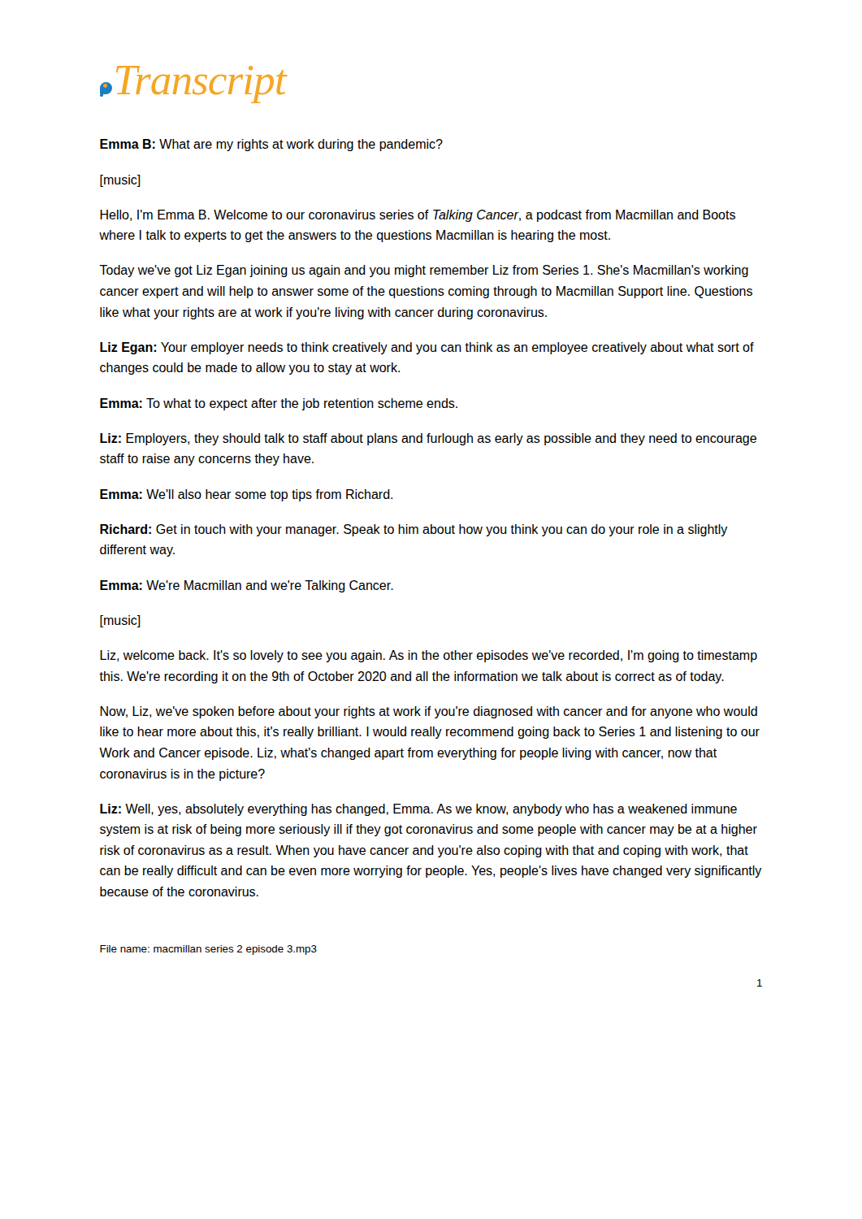Transcript
Emma B: What are my rights at work during the pandemic?
[music]
Hello, I'm Emma B. Welcome to our coronavirus series of Talking Cancer, a podcast from Macmillan and Boots where I talk to experts to get the answers to the questions Macmillan is hearing the most.
Today we've got Liz Egan joining us again and you might remember Liz from Series 1. She's Macmillan's working cancer expert and will help to answer some of the questions coming through to Macmillan Support line. Questions like what your rights are at work if you're living with cancer during coronavirus.
Liz Egan: Your employer needs to think creatively and you can think as an employee creatively about what sort of changes could be made to allow you to stay at work.
Emma: To what to expect after the job retention scheme ends.
Liz: Employers, they should talk to staff about plans and furlough as early as possible and they need to encourage staff to raise any concerns they have.
Emma: We'll also hear some top tips from Richard.
Richard: Get in touch with your manager. Speak to him about how you think you can do your role in a slightly different way.
Emma: We're Macmillan and we're Talking Cancer.
[music]
Liz, welcome back. It's so lovely to see you again. As in the other episodes we've recorded, I'm going to timestamp this. We're recording it on the 9th of October 2020 and all the information we talk about is correct as of today.
Now, Liz, we've spoken before about your rights at work if you're diagnosed with cancer and for anyone who would like to hear more about this, it's really brilliant. I would really recommend going back to Series 1 and listening to our Work and Cancer episode. Liz, what's changed apart from everything for people living with cancer, now that coronavirus is in the picture?
Liz: Well, yes, absolutely everything has changed, Emma. As we know, anybody who has a weakened immune system is at risk of being more seriously ill if they got coronavirus and some people with cancer may be at a higher risk of coronavirus as a result. When you have cancer and you're also coping with that and coping with work, that can be really difficult and can be even more worrying for people. Yes, people's lives have changed very significantly because of the coronavirus.
File name: macmillan series 2 episode 3.mp3
1